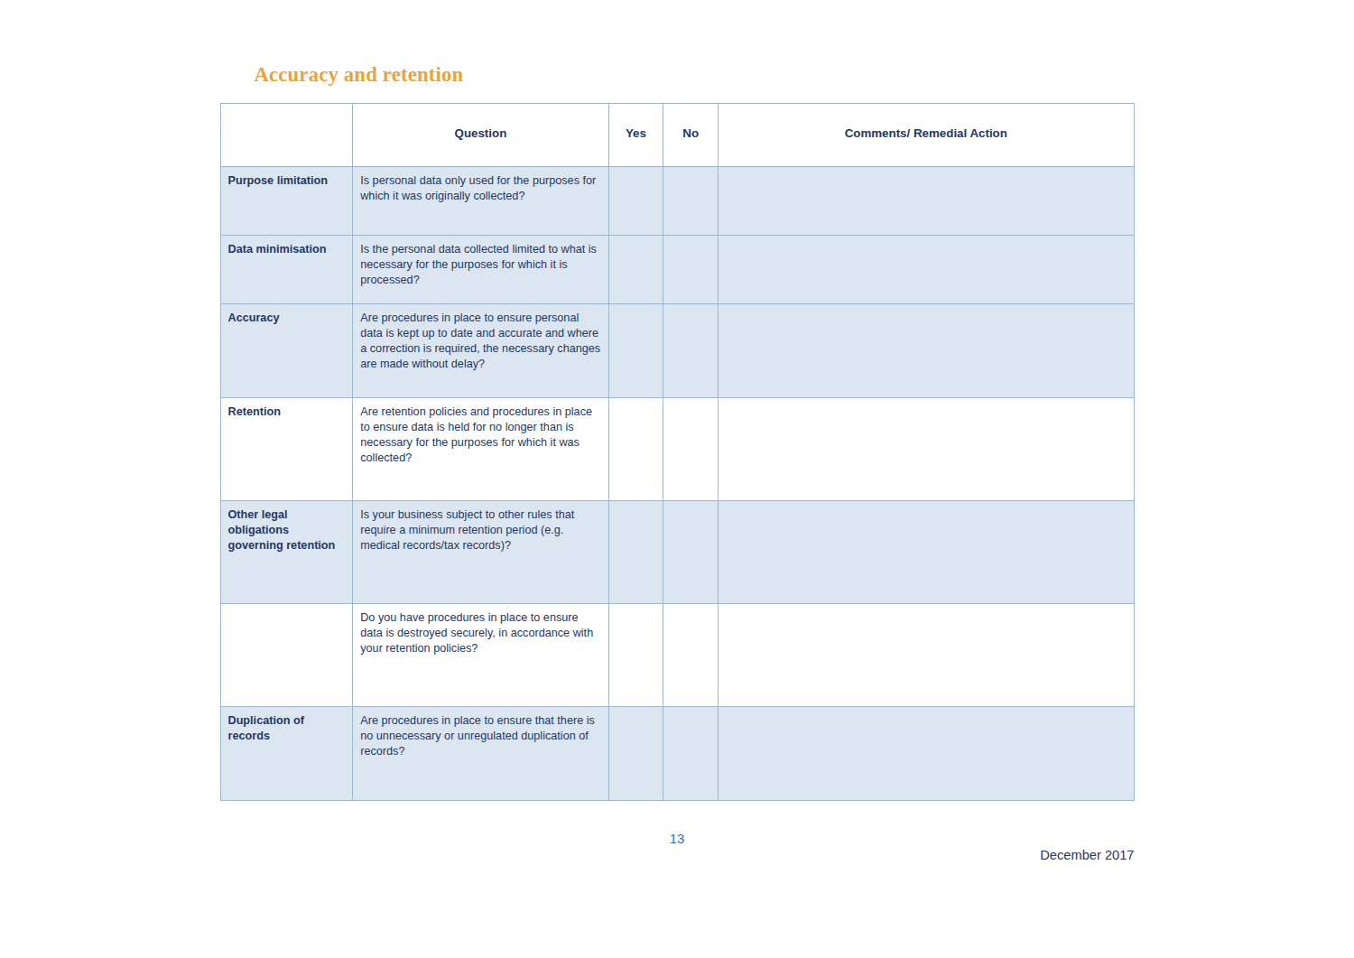Accuracy and retention
| | Question | Yes | No | Comments/ Remedial Action |
| --- | --- | --- | --- | --- |
| Purpose limitation | Is personal data only used for the purposes for which it was originally collected? | | | |
| Data minimisation | Is the personal data collected limited to what is necessary for the purposes for which it is processed? | | | |
| Accuracy | Are procedures in place to ensure personal data is kept up to date and accurate and where a correction is required, the necessary changes are made without delay? | | | |
| Retention | Are retention policies and procedures in place to ensure data is held for no longer than is necessary for the purposes for which it was collected? | | | |
| Other legal obligations governing retention | Is your business subject to other rules that require a minimum retention period (e.g. medical records/tax records)? | | | |
| | Do you have procedures in place to ensure data is destroyed securely, in accordance with your retention policies? | | | |
| Duplication of records | Are procedures in place to ensure that there is no unnecessary or unregulated duplication of records? | | | |
13
December 2017